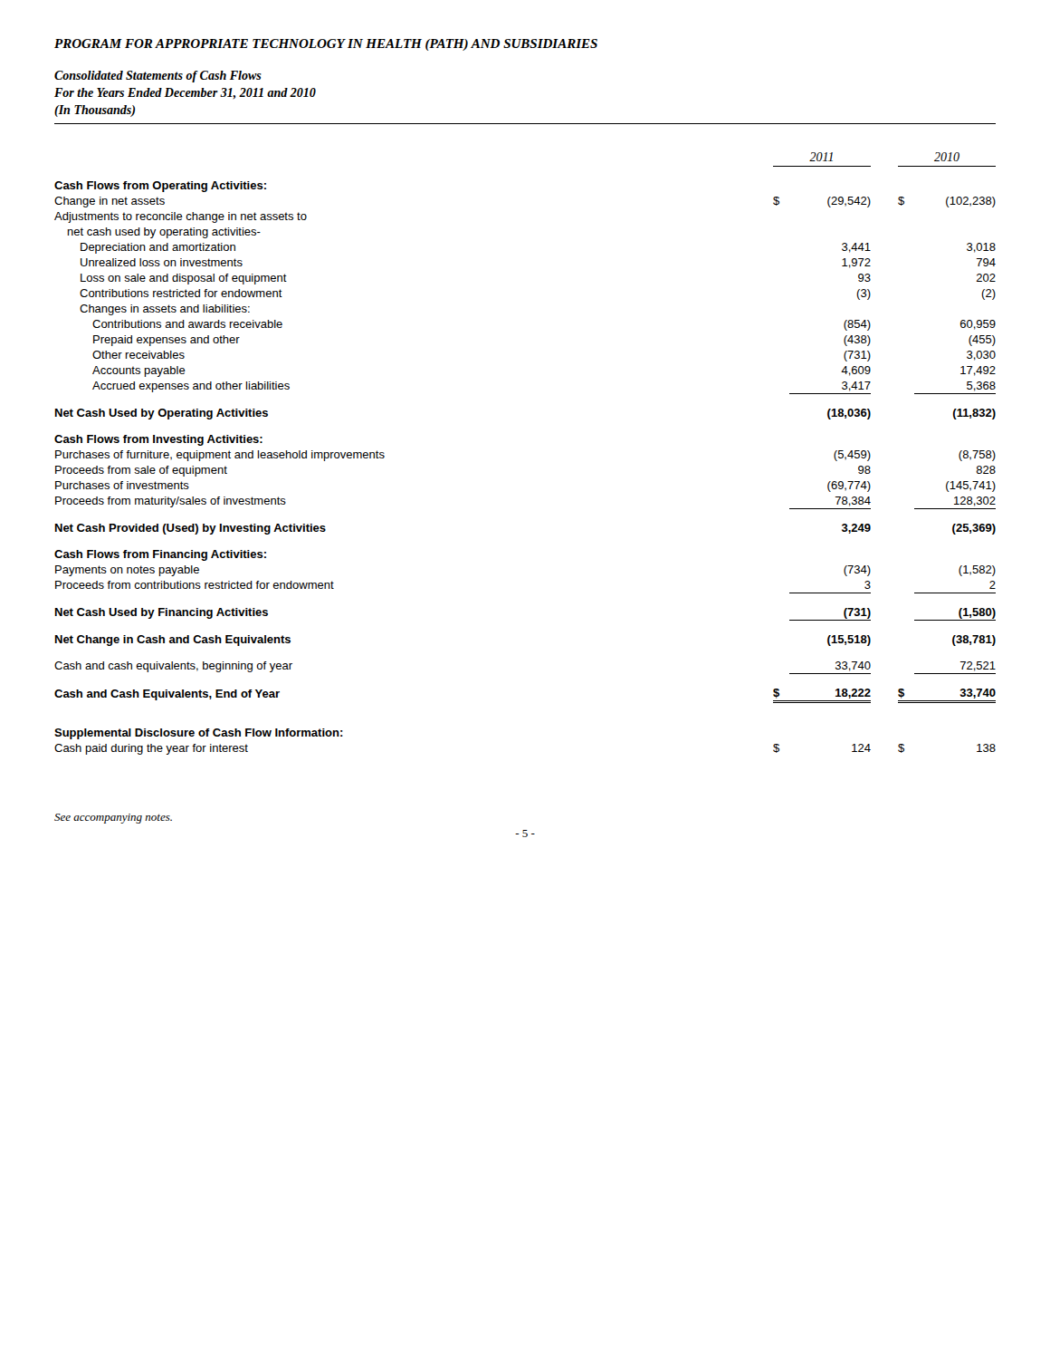PROGRAM FOR APPROPRIATE TECHNOLOGY IN HEALTH (PATH) AND SUBSIDIARIES
Consolidated Statements of Cash Flows
For the Years Ended December 31, 2011 and 2010
(In Thousands)
| | | 2011 | | 2010 |
| Cash Flows from Operating Activities: | | | | | | |
| Change in net assets | | $ | (29,542) | | $ | (102,238) |
| Adjustments to reconcile change in net assets to | | | | | | |
| net cash used by operating activities- | | | | | | |
| Depreciation and amortization | | | 3,441 | | | 3,018 |
| Unrealized loss on investments | | | 1,972 | | | 794 |
| Loss on sale and disposal of equipment | | | 93 | | | 202 |
| Contributions restricted for endowment | | | (3) | | | (2) |
| Changes in assets and liabilities: | | | | | | |
| Contributions and awards receivable | | | (854) | | | 60,959 |
| Prepaid expenses and other | | | (438) | | | (455) |
| Other receivables | | | (731) | | | 3,030 |
| Accounts payable | | | 4,609 | | | 17,492 |
| Accrued expenses and other liabilities | | | 3,417 | | | 5,368 |
| Net Cash Used by Operating Activities | | | (18,036) | | | (11,832) |
| Cash Flows from Investing Activities: | | | | | | |
| Purchases of furniture, equipment and leasehold improvements | | | (5,459) | | | (8,758) |
| Proceeds from sale of equipment | | | 98 | | | 828 |
| Purchases of investments | | | (69,774) | | | (145,741) |
| Proceeds from maturity/sales of investments | | | 78,384 | | | 128,302 |
| Net Cash Provided (Used) by Investing Activities | | | 3,249 | | | (25,369) |
| Cash Flows from Financing Activities: | | | | | | |
| Payments on notes payable | | | (734) | | | (1,582) |
| Proceeds from contributions restricted for endowment | | | 3 | | | 2 |
| Net Cash Used by Financing Activities | | | (731) | | | (1,580) |
| Net Change in Cash and Cash Equivalents | | | (15,518) | | | (38,781) |
| Cash and cash equivalents, beginning of year | | | 33,740 | | | 72,521 |
| Cash and Cash Equivalents, End of Year | | $ | 18,222 | | $ | 33,740 |
| Supplemental Disclosure of Cash Flow Information: | | | | | | |
| Cash paid during the year for interest | | $ | 124 | | $ | 138 |
See accompanying notes.
- 5 -